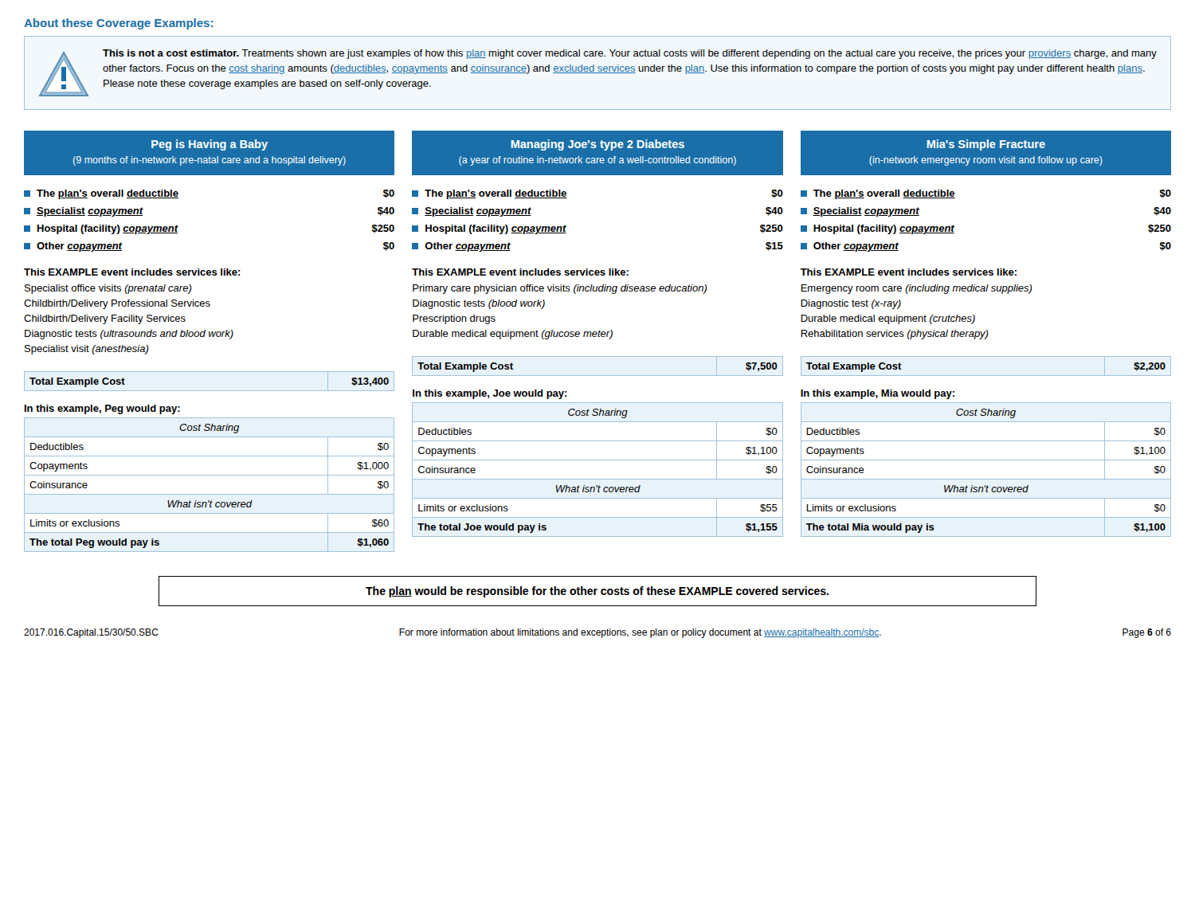About these Coverage Examples:
This is not a cost estimator. Treatments shown are just examples of how this plan might cover medical care. Your actual costs will be different depending on the actual care you receive, the prices your providers charge, and many other factors. Focus on the cost sharing amounts (deductibles, copayments and coinsurance) and excluded services under the plan. Use this information to compare the portion of costs you might pay under different health plans. Please note these coverage examples are based on self-only coverage.
Peg is Having a Baby (9 months of in-network pre-natal care and a hospital delivery)
The plan's overall deductible$0
Specialist copayment$40
Hospital (facility) copayment$250
Other copayment$0
This EXAMPLE event includes services like:
Specialist office visits (prenatal care)
Childbirth/Delivery Professional Services
Childbirth/Delivery Facility Services
Diagnostic tests (ultrasounds and blood work)
Specialist visit (anesthesia)
| Total Example Cost | $13,400 |
In this example, Peg would pay:
| Cost Sharing |
| --- |
| Deductibles | $0 |
| Copayments | $1,000 |
| Coinsurance | $0 |
| What isn't covered |
| Limits or exclusions | $60 |
| The total Peg would pay is | $1,060 |
Managing Joe's type 2 Diabetes (a year of routine in-network care of a well-controlled condition)
The plan's overall deductible$0
Specialist copayment$40
Hospital (facility) copayment$250
Other copayment$15
This EXAMPLE event includes services like:
Primary care physician office visits (including disease education)
Diagnostic tests (blood work)
Prescription drugs
Durable medical equipment (glucose meter)
| Total Example Cost | $7,500 |
In this example, Joe would pay:
| Cost Sharing |
| --- |
| Deductibles | $0 |
| Copayments | $1,100 |
| Coinsurance | $0 |
| What isn't covered |
| Limits or exclusions | $55 |
| The total Joe would pay is | $1,155 |
Mia's Simple Fracture (in-network emergency room visit and follow up care)
The plan's overall deductible$0
Specialist copayment$40
Hospital (facility) copayment$250
Other copayment$0
This EXAMPLE event includes services like:
Emergency room care (including medical supplies)
Diagnostic test (x-ray)
Durable medical equipment (crutches)
Rehabilitation services (physical therapy)
| Total Example Cost | $2,200 |
In this example, Mia would pay:
| Cost Sharing |
| --- |
| Deductibles | $0 |
| Copayments | $1,100 |
| Coinsurance | $0 |
| What isn't covered |
| Limits or exclusions | $0 |
| The total Mia would pay is | $1,100 |
The plan would be responsible for the other costs of these EXAMPLE covered services.
2017.016.Capital.15/30/50.SBC
For more information about limitations and exceptions, see plan or policy document at www.capitalhealth.com/sbc.
Page 6 of 6